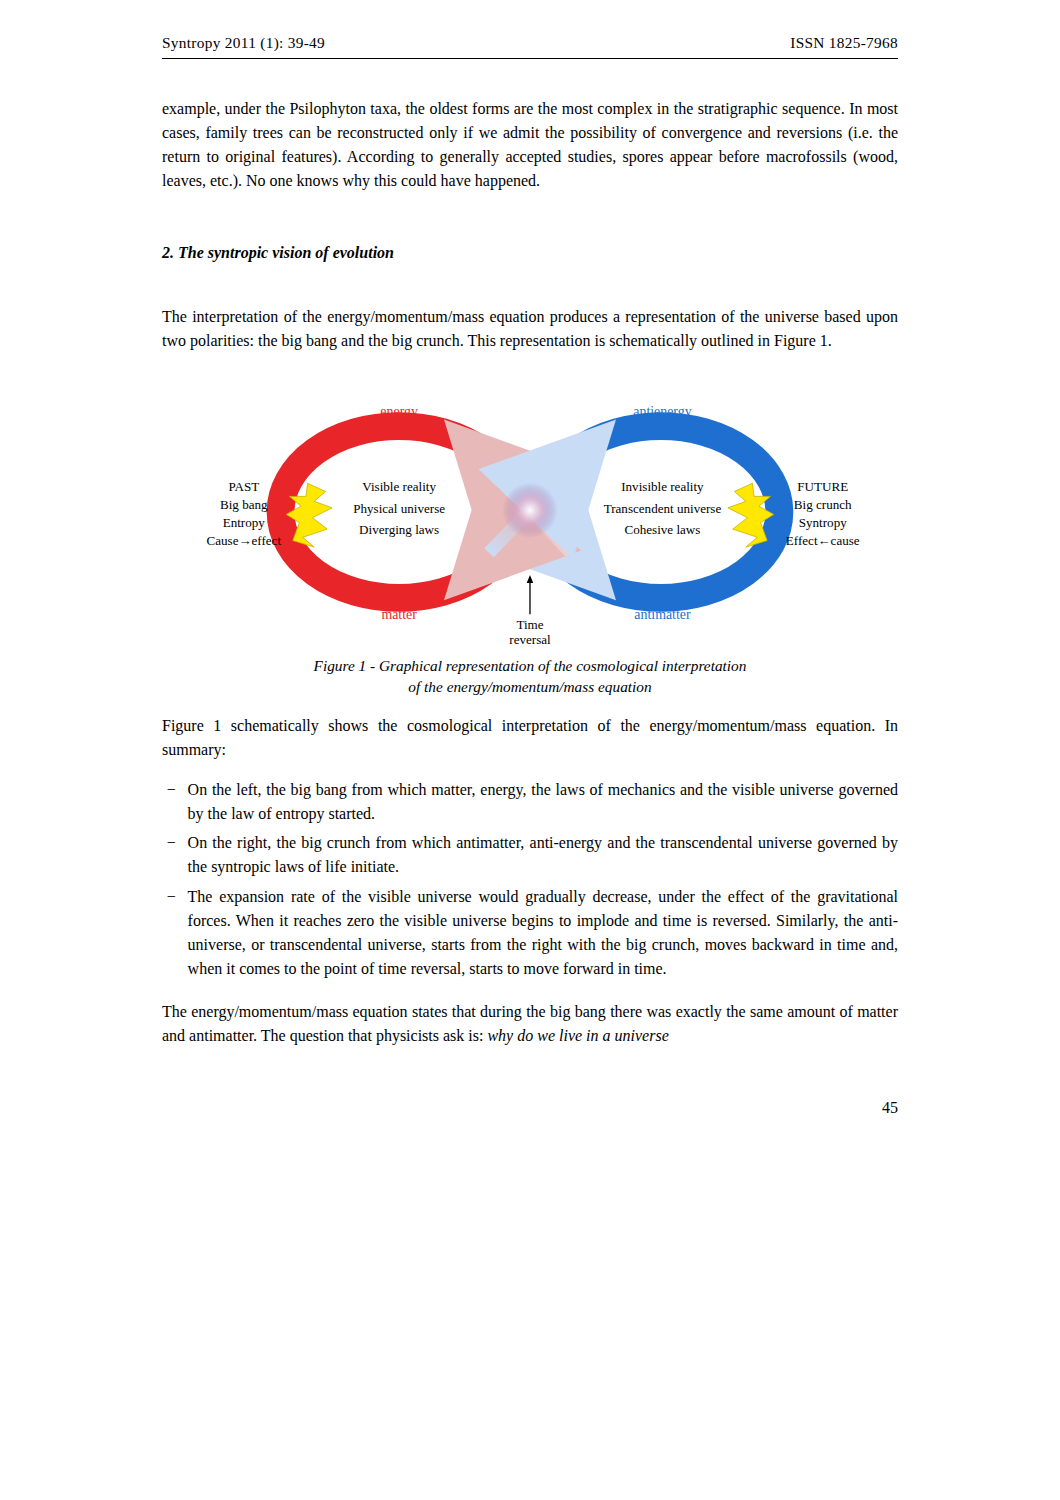Syntropy 2011 (1): 39-49 ISSN 1825-7968
example, under the Psilophyton taxa, the oldest forms are the most complex in the stratigraphic sequence. In most cases, family trees can be reconstructed only if we admit the possibility of convergence and reversions (i.e. the return to original features). According to generally accepted studies, spores appear before macrofossils (wood, leaves, etc.). No one knows why this could have happened.
2. The syntropic vision of evolution
The interpretation of the energy/momentum/mass equation produces a representation of the universe based upon two polarities: the big bang and the big crunch. This representation is schematically outlined in Figure 1.
energy matter antienergy antimatter Visible reality Physical universe Diverging laws Invisible reality Transcendent universe Cohesive laws PAST Big bang Entropy Cause→effect FUTURE Big crunch Syntropy Effect←cause Time reversal
Figure 1 - Graphical representation of the cosmological interpretation
of the energy/momentum/mass equation
Figure 1 schematically shows the cosmological interpretation of the energy/momentum/mass equation. In summary:
On the left, the big bang from which matter, energy, the laws of mechanics and the visible universe governed by the law of entropy started.
On the right, the big crunch from which antimatter, anti-energy and the transcendental universe governed by the syntropic laws of life initiate.
The expansion rate of the visible universe would gradually decrease, under the effect of the gravitational forces. When it reaches zero the visible universe begins to implode and time is reversed. Similarly, the anti-universe, or transcendental universe, starts from the right with the big crunch, moves backward in time and, when it comes to the point of time reversal, starts to move forward in time.
The energy/momentum/mass equation states that during the big bang there was exactly the same amount of matter and antimatter. The question that physicists ask is: why do we live in a universe
45